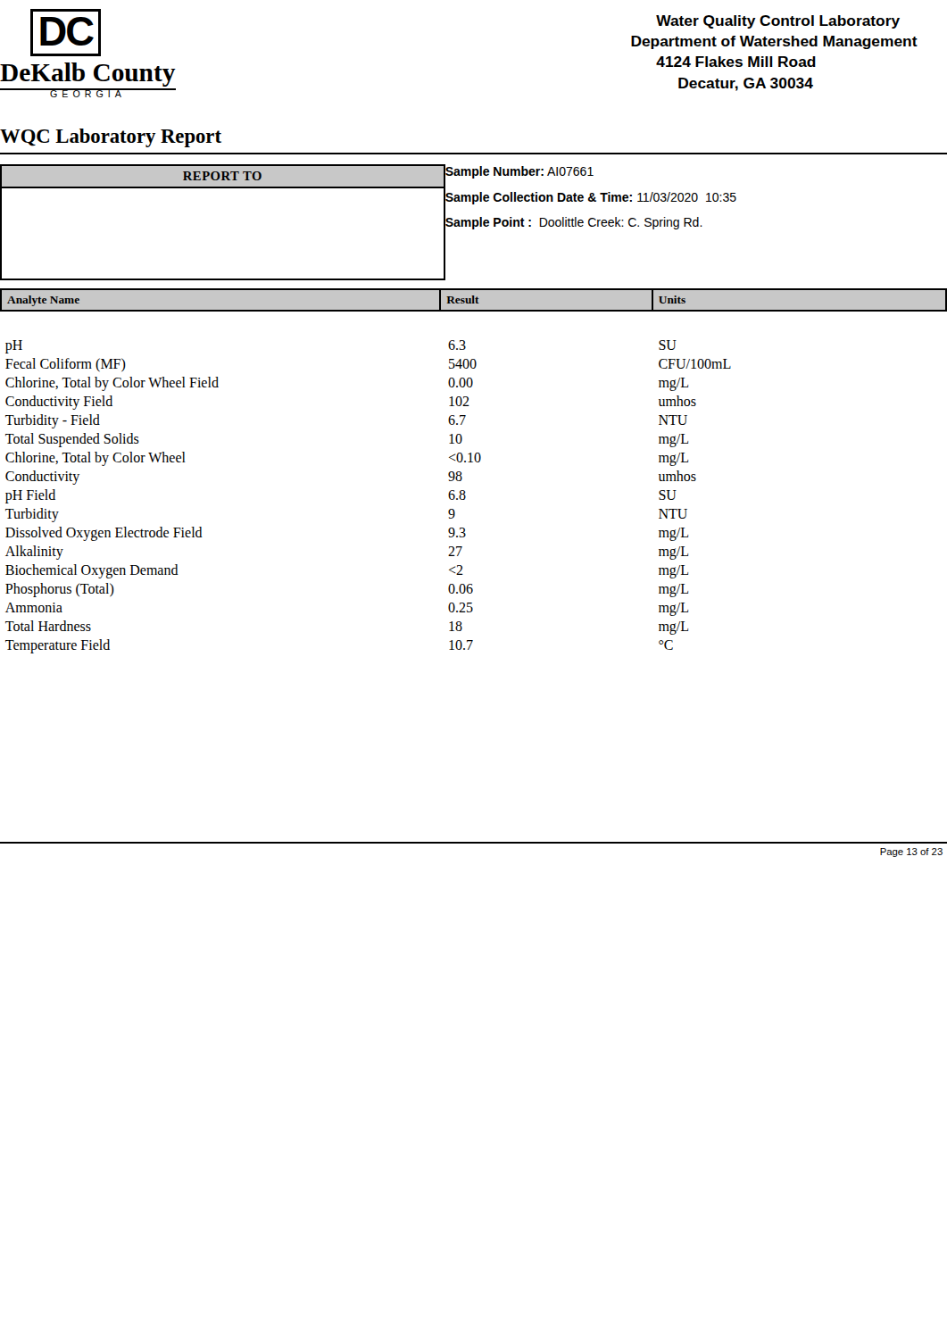DC
DeKalb County
GEORGIA
Water Quality Control Laboratory
Department of Watershed Management
4124 Flakes Mill Road
Decatur, GA 30034
WQC Laboratory Report
| REPORT TO | Sample Number: AI07661 Sample Collection Date & Time: 11/03/2020 10:35 Sample Point : Doolittle Creek: C. Spring Rd. |
| Analyte Name | Result | Units |
| --- | --- | --- |
| pH | 6.3 | SU |
| Fecal Coliform (MF) | 5400 | CFU/100mL |
| Chlorine, Total by Color Wheel Field | 0.00 | mg/L |
| Conductivity Field | 102 | umhos |
| Turbidity - Field | 6.7 | NTU |
| Total Suspended Solids | 10 | mg/L |
| Chlorine, Total by Color Wheel | <0.10 | mg/L |
| Conductivity | 98 | umhos |
| pH Field | 6.8 | SU |
| Turbidity | 9 | NTU |
| Dissolved Oxygen Electrode Field | 9.3 | mg/L |
| Alkalinity | 27 | mg/L |
| Biochemical Oxygen Demand | <2 | mg/L |
| Phosphorus (Total) | 0.06 | mg/L |
| Ammonia | 0.25 | mg/L |
| Total Hardness | 18 | mg/L |
| Temperature Field | 10.7 | °C |
Page 13 of 23